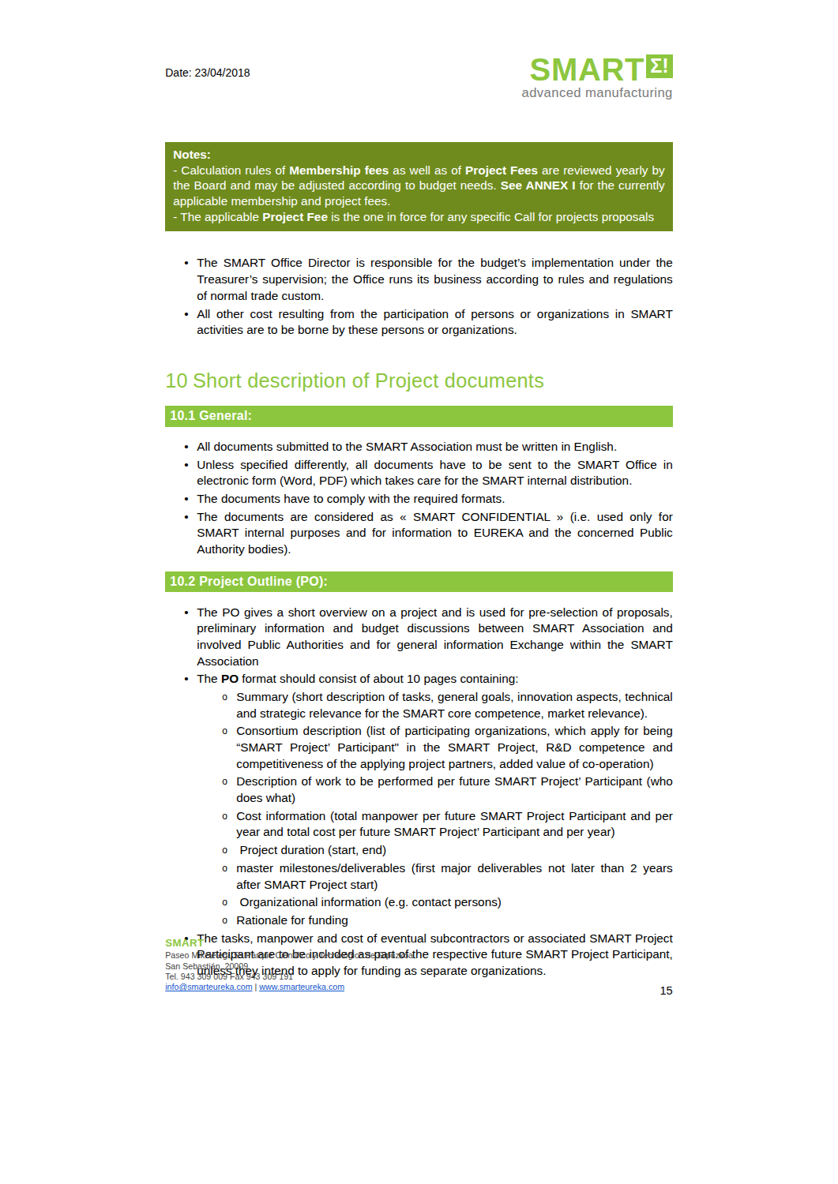Date: 23/04/2018
SMART Σ!
advanced manufacturing
Notes:
- Calculation rules of Membership fees as well as of Project Fees are reviewed yearly by the Board and may be adjusted according to budget needs. See ANNEX I for the currently applicable membership and project fees.
- The applicable Project Fee is the one in force for any specific Call for projects proposals
The SMART Office Director is responsible for the budget’s implementation under the Treasurer’s supervision; the Office runs its business according to rules and regulations of normal trade custom.
All other cost resulting from the participation of persons or organizations in SMART activities are to be borne by these persons or organizations.
10 Short description of Project documents
10.1 General:
All documents submitted to the SMART Association must be written in English.
Unless specified differently, all documents have to be sent to the SMART Office in electronic form (Word, PDF) which takes care for the SMART internal distribution.
The documents have to comply with the required formats.
The documents are considered as « SMART CONFIDENTIAL » (i.e. used only for SMART internal purposes and for information to EUREKA and the concerned Public Authority bodies).
10.2 Project Outline (PO):
The PO gives a short overview on a project and is used for pre-selection of proposals, preliminary information and budget discussions between SMART Association and involved Public Authorities and for general information Exchange within the SMART Association
The PO format should consist of about 10 pages containing:
Summary (short description of tasks, general goals, innovation aspects, technical and strategic relevance for the SMART core competence, market relevance).
Consortium description (list of participating organizations, which apply for being “SMART Project’ Participant" in the SMART Project, R&D competence and competitiveness of the applying project partners, added value of co-operation)
Description of work to be performed per future SMART Project’ Participant (who does what)
Cost information (total manpower per future SMART Project Participant and per year and total cost per future SMART Project’ Participant and per year)
Project duration (start, end)
master milestones/deliverables (first major deliverables not later than 2 years after SMART Project start)
Organizational information (e.g. contact persons)
Rationale for funding
The tasks, manpower and cost of eventual subcontractors or associated SMART Project Participant are to be included as part of the respective future SMART Project Participant, unless they intend to apply for funding as separate organizations.
SMART
Paseo Mikeletegi, 59 Parque Científico y Tecnológico de Gipuzkoa
San Sebastián, 20009
Tel. 943 309 009 Fax 943 309 191
info@smarteureka.com | www.smarteureka.com
15